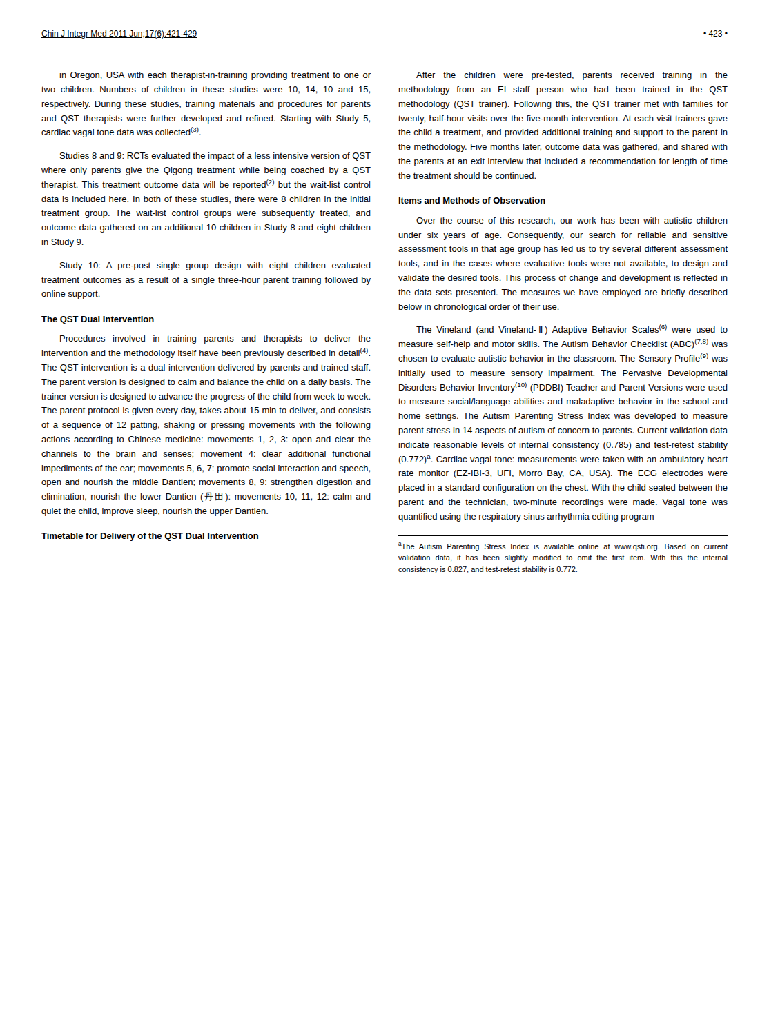Chin J Integr Med 2011 Jun;17(6):421-429 • 423 •
in Oregon, USA with each therapist-in-training providing treatment to one or two children. Numbers of children in these studies were 10, 14, 10 and 15, respectively. During these studies, training materials and procedures for parents and QST therapists were further developed and refined. Starting with Study 5, cardiac vagal tone data was collected(3).
Studies 8 and 9: RCTs evaluated the impact of a less intensive version of QST where only parents give the Qigong treatment while being coached by a QST therapist. This treatment outcome data will be reported(2) but the wait-list control data is included here. In both of these studies, there were 8 children in the initial treatment group. The wait-list control groups were subsequently treated, and outcome data gathered on an additional 10 children in Study 8 and eight children in Study 9.
Study 10: A pre-post single group design with eight children evaluated treatment outcomes as a result of a single three-hour parent training followed by online support.
The QST Dual Intervention
Procedures involved in training parents and therapists to deliver the intervention and the methodology itself have been previously described in detail(4). The QST intervention is a dual intervention delivered by parents and trained staff. The parent version is designed to calm and balance the child on a daily basis. The trainer version is designed to advance the progress of the child from week to week. The parent protocol is given every day, takes about 15 min to deliver, and consists of a sequence of 12 patting, shaking or pressing movements with the following actions according to Chinese medicine: movements 1, 2, 3: open and clear the channels to the brain and senses; movement 4: clear additional functional impediments of the ear; movements 5, 6, 7: promote social interaction and speech, open and nourish the middle Dantien; movements 8, 9: strengthen digestion and elimination, nourish the lower Dantien (丹田): movements 10, 11, 12: calm and quiet the child, improve sleep, nourish the upper Dantien.
Timetable for Delivery of the QST Dual Intervention
After the children were pre-tested, parents received training in the methodology from an EI staff person who had been trained in the QST methodology (QST trainer). Following this, the QST trainer met with families for twenty, half-hour visits over the five-month intervention. At each visit trainers gave the child a treatment, and provided additional training and support to the parent in the methodology. Five months later, outcome data was gathered, and shared with the parents at an exit interview that included a recommendation for length of time the treatment should be continued.
Items and Methods of Observation
Over the course of this research, our work has been with autistic children under six years of age. Consequently, our search for reliable and sensitive assessment tools in that age group has led us to try several different assessment tools, and in the cases where evaluative tools were not available, to design and validate the desired tools. This process of change and development is reflected in the data sets presented. The measures we have employed are briefly described below in chronological order of their use.
The Vineland (and Vineland-Ⅱ) Adaptive Behavior Scales(6) were used to measure self-help and motor skills. The Autism Behavior Checklist (ABC)(7,8) was chosen to evaluate autistic behavior in the classroom. The Sensory Profile(9) was initially used to measure sensory impairment. The Pervasive Developmental Disorders Behavior Inventory(10) (PDDBI) Teacher and Parent Versions were used to measure social/language abilities and maladaptive behavior in the school and home settings. The Autism Parenting Stress Index was developed to measure parent stress in 14 aspects of autism of concern to parents. Current validation data indicate reasonable levels of internal consistency (0.785) and test-retest stability (0.772)a. Cardiac vagal tone: measurements were taken with an ambulatory heart rate monitor (EZ-IBI-3, UFI, Morro Bay, CA, USA). The ECG electrodes were placed in a standard configuration on the chest. With the child seated between the parent and the technician, two-minute recordings were made. Vagal tone was quantified using the respiratory sinus arrhythmia editing program
aThe Autism Parenting Stress Index is available online at www.qsti.org. Based on current validation data, it has been slightly modified to omit the first item. With this the internal consistency is 0.827, and test-retest stability is 0.772.